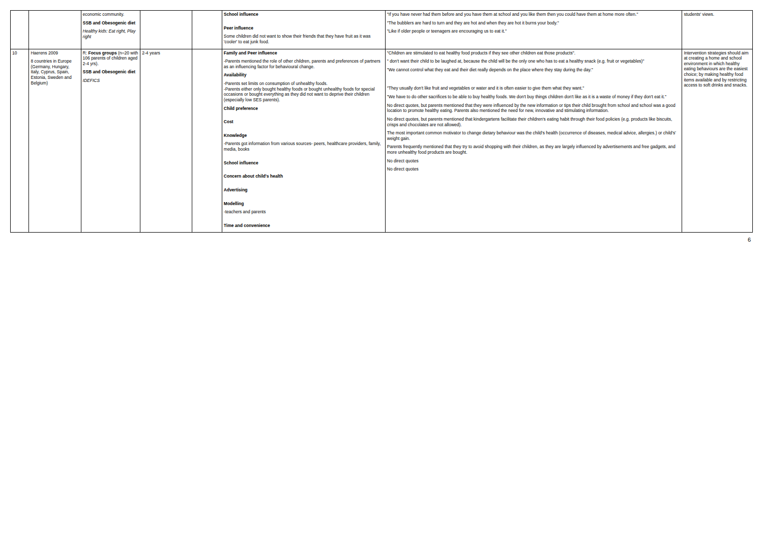| | | economic community. SSB and Obesogenic diet Healthy kids: Eat right, Play right | | | School influence Peer influence Some children did not want to show their friends that they have fruit as it was 'cooler' to eat junk food. | "If you have never had them before and you have them at school and you like them then you could have them at home more often." "The bubblers are hard to turn and they are hot and when they are hot it burns your body." "Like if older people or teenagers are encouraging us to eat it." | students' views. |
| 10 | Haerens 2009 8 countries in Europe (Germany, Hungary, Italy, Cyprus, Spain, Estonia, Sweden and Belgium) | R: Focus groups (n=20 with 106 parents of children aged 2-4 yrs). SSB and Obesogenic diet IDEFICS | 2-4 years | | Family and Peer influence -Parents mentioned the role of other children, parents and preferences of partners as an influencing factor for behavioural change. Availability -Parents set limits on consumption of unhealthy foods. -Parents either only bought healthy foods or bought unhealthy foods for special occasions or bought everything as they did not want to deprive their children (especially low SES parents). Child preference Cost Knowledge -Parents got information from various sources- peers, healthcare providers, family, media, books School influence Concern about child's health Advertising Modelling -teachers and parents Time and convenience | "Children are stimulated to eat healthy food products if they see other children eat those products". " don't want their child to be laughed at, because the child will be the only one who has to eat a healthy snack (e.g. fruit or vegetables)" "We cannot control what they eat and their diet really depends on the place where they stay during the day." "They usually don't like fruit and vegetables or water and it is often easier to give them what they want." "We have to do other sacrifices to be able to buy healthy foods. We don't buy things children don't like as it is a waste of money if they don't eat it." No direct quotes, but parents mentioned that they were influenced by the new information or tips their child brought from school and school was a good location to promote healthy eating. Parents also mentioned the need for new, innovative and stimulating information. No direct quotes, but parents mentioned that kindergartens facilitate their children's eating habit through their food policies (e.g. products like biscuits, crisps and chocolates are not allowed). The most important common motivator to change dietary behaviour was the child's health (occurrence of diseases, medical advice, allergies.) or child's' weight gain. Parents frequently mentioned that they try to avoid shopping with their children, as they are largely influenced by advertisements and free gadgets, and more unhealthy food products are bought. No direct quotes No direct quotes | Intervention strategies should aim at creating a home and school environment in which healthy eating behaviours are the easiest choice; by making healthy food items available and by restricting access to soft drinks and snacks. |
6